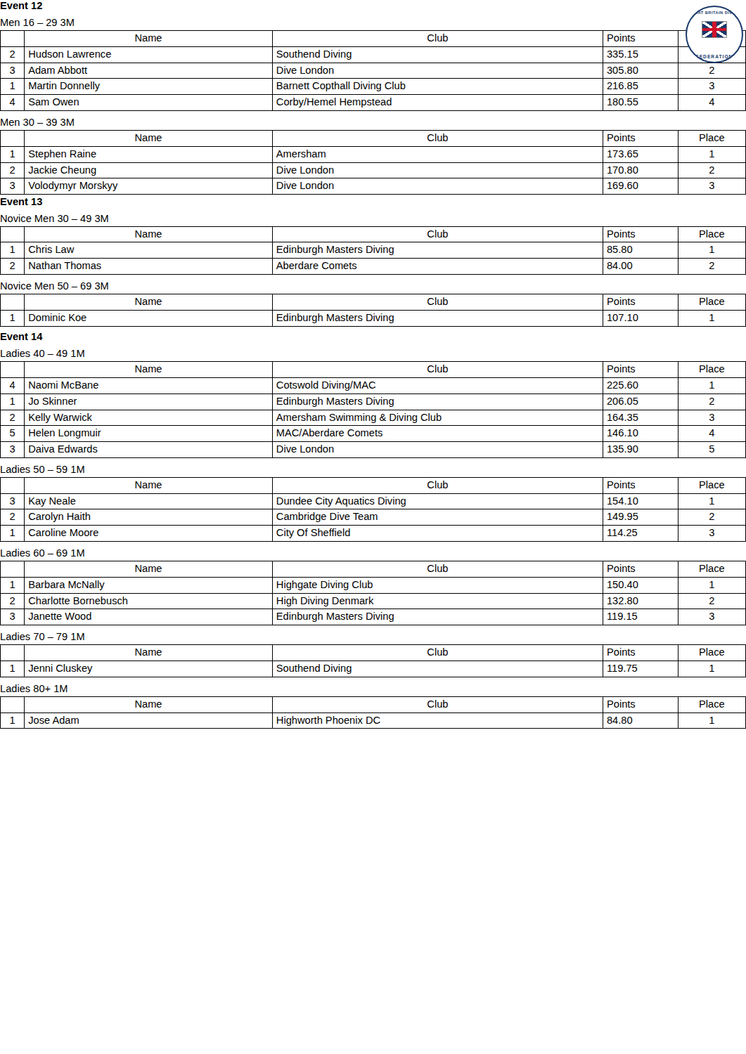GREAT BRITAIN DIVING
FEDERATION
Event 12
Men 16 – 29 3M
| | Name | Club | Points | Place |
| --- | --- | --- | --- | --- |
| 2 | Hudson Lawrence | Southend Diving | 335.15 | 1 |
| 3 | Adam Abbott | Dive London | 305.80 | 2 |
| 1 | Martin Donnelly | Barnett Copthall Diving Club | 216.85 | 3 |
| 4 | Sam Owen | Corby/Hemel Hempstead | 180.55 | 4 |
Men 30 – 39 3M
| | Name | Club | Points | Place |
| --- | --- | --- | --- | --- |
| 1 | Stephen Raine | Amersham | 173.65 | 1 |
| 2 | Jackie Cheung | Dive London | 170.80 | 2 |
| 3 | Volodymyr Morskyy | Dive London | 169.60 | 3 |
Event 13
Novice Men 30 – 49 3M
| | Name | Club | Points | Place |
| --- | --- | --- | --- | --- |
| 1 | Chris Law | Edinburgh Masters Diving | 85.80 | 1 |
| 2 | Nathan Thomas | Aberdare Comets | 84.00 | 2 |
Novice Men 50 – 69 3M
| | Name | Club | Points | Place |
| --- | --- | --- | --- | --- |
| 1 | Dominic Koe | Edinburgh Masters Diving | 107.10 | 1 |
Event 14
Ladies 40 – 49 1M
| | Name | Club | Points | Place |
| --- | --- | --- | --- | --- |
| 4 | Naomi McBane | Cotswold Diving/MAC | 225.60 | 1 |
| 1 | Jo Skinner | Edinburgh Masters Diving | 206.05 | 2 |
| 2 | Kelly Warwick | Amersham Swimming & Diving Club | 164.35 | 3 |
| 5 | Helen Longmuir | MAC/Aberdare Comets | 146.10 | 4 |
| 3 | Daiva Edwards | Dive London | 135.90 | 5 |
Ladies 50 – 59 1M
| | Name | Club | Points | Place |
| --- | --- | --- | --- | --- |
| 3 | Kay Neale | Dundee City Aquatics Diving | 154.10 | 1 |
| 2 | Carolyn Haith | Cambridge Dive Team | 149.95 | 2 |
| 1 | Caroline Moore | City Of Sheffield | 114.25 | 3 |
Ladies 60 – 69 1M
| | Name | Club | Points | Place |
| --- | --- | --- | --- | --- |
| 1 | Barbara McNally | Highgate Diving Club | 150.40 | 1 |
| 2 | Charlotte Bornebusch | High Diving Denmark | 132.80 | 2 |
| 3 | Janette Wood | Edinburgh Masters Diving | 119.15 | 3 |
Ladies 70 – 79 1M
| | Name | Club | Points | Place |
| --- | --- | --- | --- | --- |
| 1 | Jenni Cluskey | Southend Diving | 119.75 | 1 |
Ladies 80+ 1M
| | Name | Club | Points | Place |
| --- | --- | --- | --- | --- |
| 1 | Jose Adam | Highworth Phoenix DC | 84.80 | 1 |